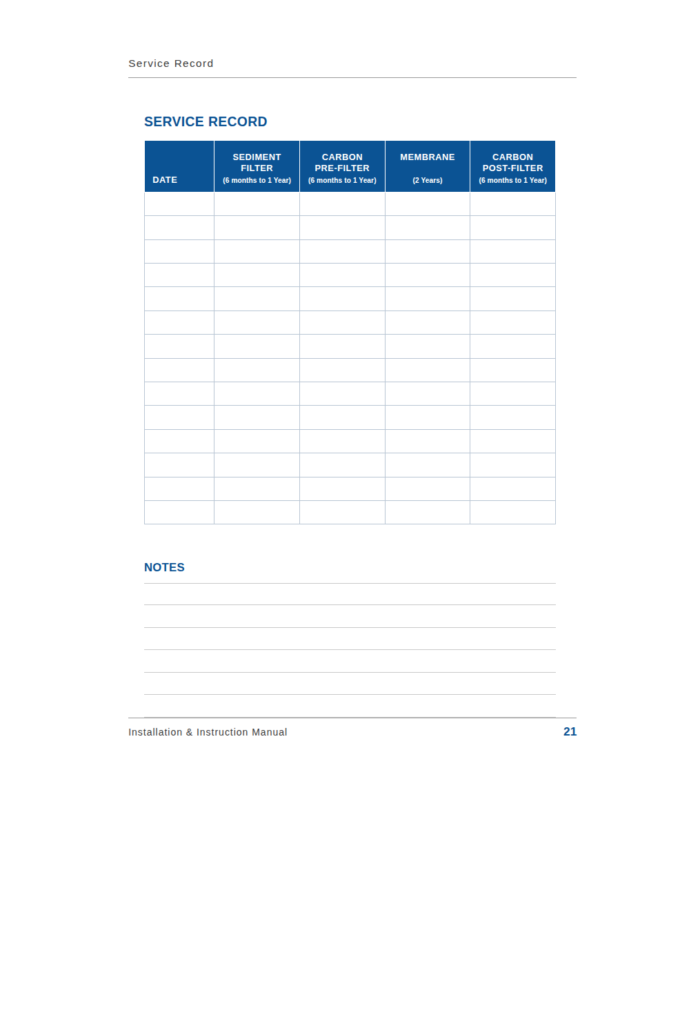Service Record
SERVICE RECORD
| DATE | SEDIMENT FILTER (6 months to 1 Year) | CARBON PRE-FILTER (6 months to 1 Year) | MEMBRANE (2 Years) | CARBON POST-FILTER (6 months to 1 Year) |
| --- | --- | --- | --- | --- |
NOTES
Installation & Instruction Manual 21